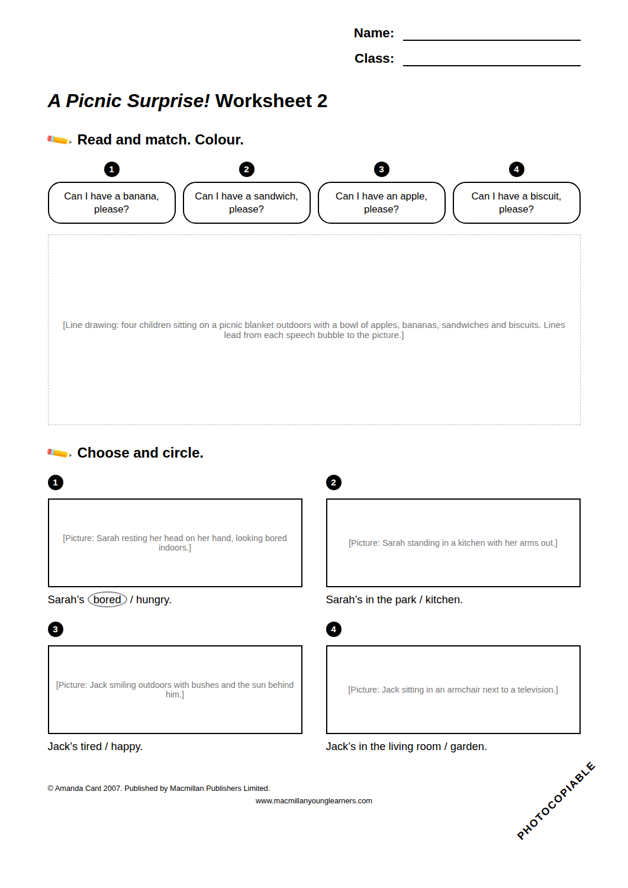Name:
Class:
A Picnic Surprise! Worksheet 2
✏️
Read and match. Colour.
1
Can I have a banana, please?
2
Can I have a sandwich, please?
3
Can I have an apple, please?
4
Can I have a biscuit, please?
[Line drawing: four children sitting on a picnic blanket outdoors with a bowl of apples, bananas, sandwiches and biscuits. Lines lead from each speech bubble to the picture.]
✏️
Choose and circle.
1
[Picture: Sarah resting her head on her hand, looking bored indoors.]
Sarah’s bored / hungry.
2
[Picture: Sarah standing in a kitchen with her arms out.]
Sarah’s in the park / kitchen.
3
[Picture: Jack smiling outdoors with bushes and the sun behind him.]
Jack’s tired / happy.
4
[Picture: Jack sitting in an armchair next to a television.]
Jack’s in the living room / garden.
© Amanda Cant 2007. Published by Macmillan Publishers Limited. www.macmillanyounglearners.com
PHOTOCOPIABLE